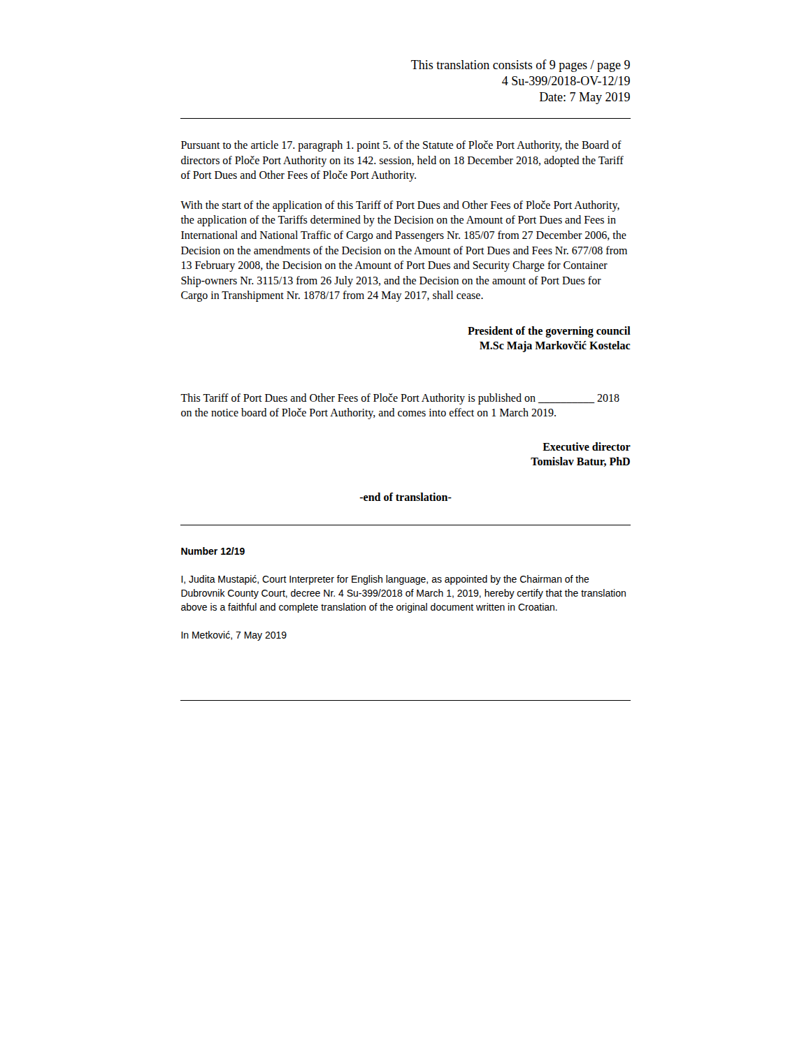This translation consists of 9 pages / page 9
4 Su-399/2018-OV-12/19
Date: 7 May 2019
Pursuant to the article 17. paragraph 1. point 5. of the Statute of Ploče Port Authority, the Board of directors of Ploče Port Authority on its 142. session, held on 18 December 2018, adopted the Tariff of Port Dues and Other Fees of Ploče Port Authority.
With the start of the application of this Tariff of Port Dues and Other Fees of Ploče Port Authority, the application of the Tariffs determined by the Decision on the Amount of Port Dues and Fees in International and National Traffic of Cargo and Passengers Nr. 185/07 from 27 December 2006, the Decision on the amendments of the Decision on the Amount of Port Dues and Fees Nr. 677/08 from 13 February 2008, the Decision on the Amount of Port Dues and Security Charge for Container Ship-owners Nr. 3115/13 from 26 July 2013, and the Decision on the amount of Port Dues for Cargo in Transhipment Nr. 1878/17 from 24 May 2017, shall cease.
President of the governing council
M.Sc Maja Markovčić Kostelac
This Tariff of Port Dues and Other Fees of Ploče Port Authority is published on __________ 2018 on the notice board of Ploče Port Authority, and comes into effect on 1 March 2019.
Executive director
Tomislav Batur, PhD
-end of translation-
Number 12/19
I, Judita Mustapić, Court Interpreter for English language, as appointed by the Chairman of the Dubrovnik County Court, decree Nr. 4 Su-399/2018 of March 1, 2019, hereby certify that the translation above is a faithful and complete translation of the original document written in Croatian.
In Metković, 7 May 2019